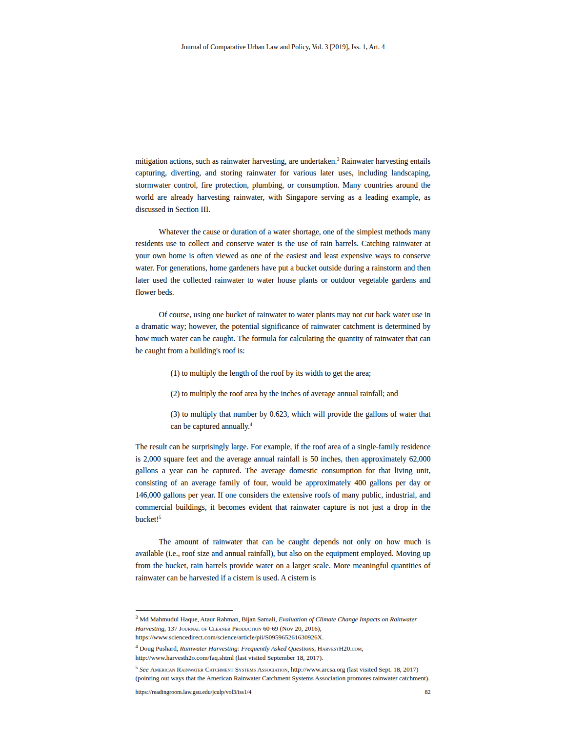Journal of Comparative Urban Law and Policy, Vol. 3 [2019], Iss. 1, Art. 4
mitigation actions, such as rainwater harvesting, are undertaken.3 Rainwater harvesting entails capturing, diverting, and storing rainwater for various later uses, including landscaping, stormwater control, fire protection, plumbing, or consumption. Many countries around the world are already harvesting rainwater, with Singapore serving as a leading example, as discussed in Section III.
Whatever the cause or duration of a water shortage, one of the simplest methods many residents use to collect and conserve water is the use of rain barrels. Catching rainwater at your own home is often viewed as one of the easiest and least expensive ways to conserve water. For generations, home gardeners have put a bucket outside during a rainstorm and then later used the collected rainwater to water house plants or outdoor vegetable gardens and flower beds.
Of course, using one bucket of rainwater to water plants may not cut back water use in a dramatic way; however, the potential significance of rainwater catchment is determined by how much water can be caught. The formula for calculating the quantity of rainwater that can be caught from a building's roof is:
(1) to multiply the length of the roof by its width to get the area;
(2) to multiply the roof area by the inches of average annual rainfall; and
(3) to multiply that number by 0.623, which will provide the gallons of water that can be captured annually.4
The result can be surprisingly large. For example, if the roof area of a single-family residence is 2,000 square feet and the average annual rainfall is 50 inches, then approximately 62,000 gallons a year can be captured. The average domestic consumption for that living unit, consisting of an average family of four, would be approximately 400 gallons per day or 146,000 gallons per year. If one considers the extensive roofs of many public, industrial, and commercial buildings, it becomes evident that rainwater capture is not just a drop in the bucket!5
The amount of rainwater that can be caught depends not only on how much is available (i.e., roof size and annual rainfall), but also on the equipment employed. Moving up from the bucket, rain barrels provide water on a larger scale. More meaningful quantities of rainwater can be harvested if a cistern is used. A cistern is
3 Md Mahmudul Haque, Ataur Rahman, Bijan Samali, Evaluation of Climate Change Impacts on Rainwater Harvesting, 137 Journal of Cleaner Production 60-69 (Nov 20, 2016), https://www.sciencedirect.com/science/article/pii/S095965261630926X.
4 Doug Pushard, Rainwater Harvesting: Frequently Asked Questions, HarvestH20.com, http://www.harvesth2o.com/faq.shtml (last visited September 18, 2017).
5 See American Rainwater Catchment Systems Association, http://www.arcsa.org (last visited Sept. 18, 2017) (pointing out ways that the American Rainwater Catchment Systems Association promotes rainwater catchment).
https://readingroom.law.gsu.edu/jculp/vol3/iss1/4 82